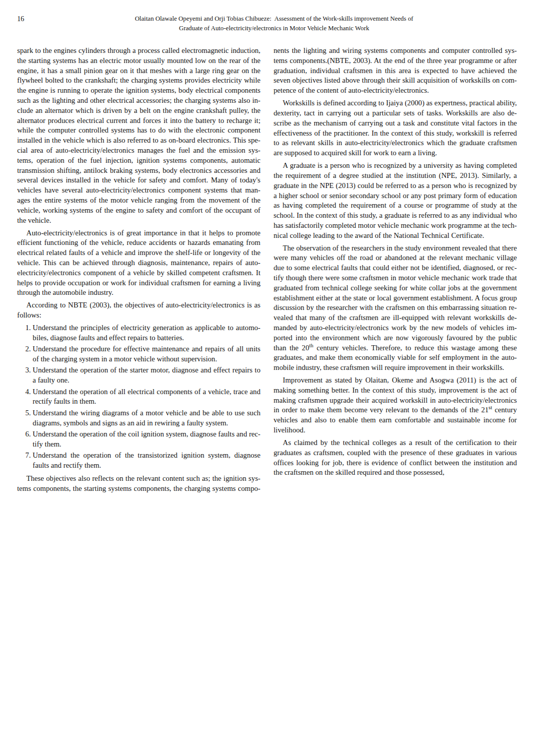16
Olaitan Olawale Opeyemi and Orji Tobias Chibueze: Assessment of the Work-skills improvement Needs of Graduate of Auto-electricity/electronics in Motor Vehicle Mechanic Work
spark to the engines cylinders through a process called electromagnetic induction, the starting systems has an electric motor usually mounted low on the rear of the engine, it has a small pinion gear on it that meshes with a large ring gear on the flywheel bolted to the crankshaft; the charging systems provides electricity while the engine is running to operate the ignition systems, body electrical components such as the lighting and other electrical accessories; the charging systems also include an alternator which is driven by a belt on the engine crankshaft pulley, the alternator produces electrical current and forces it into the battery to recharge it; while the computer controlled systems has to do with the electronic component installed in the vehicle which is also referred to as on-board electronics. This special area of auto-electricity/electronics manages the fuel and the emission systems, operation of the fuel injection, ignition systems components, automatic transmission shifting, antilock braking systems, body electronics accessories and several devices installed in the vehicle for safety and comfort. Many of today's vehicles have several auto-electricity/electronics component systems that manages the entire systems of the motor vehicle ranging from the movement of the vehicle, working systems of the engine to safety and comfort of the occupant of the vehicle.
Auto-electricity/electronics is of great importance in that it helps to promote efficient functioning of the vehicle, reduce accidents or hazards emanating from electrical related faults of a vehicle and improve the shelf-life or longevity of the vehicle. This can be achieved through diagnosis, maintenance, repairs of auto-electricity/electronics component of a vehicle by skilled competent craftsmen. It helps to provide occupation or work for individual craftsmen for earning a living through the automobile industry.
According to NBTE (2003), the objectives of auto-electricity/electronics is as follows:
Understand the principles of electricity generation as applicable to automobiles, diagnose faults and effect repairs to batteries.
Understand the procedure for effective maintenance and repairs of all units of the charging system in a motor vehicle without supervision.
Understand the operation of the starter motor, diagnose and effect repairs to a faulty one.
Understand the operation of all electrical components of a vehicle, trace and rectify faults in them.
Understand the wiring diagrams of a motor vehicle and be able to use such diagrams, symbols and signs as an aid in rewiring a faulty system.
Understand the operation of the coil ignition system, diagnose faults and rectify them.
Understand the operation of the transistorized ignition system, diagnose faults and rectify them.
These objectives also reflects on the relevant content such as; the ignition systems components, the starting systems components, the charging systems components the lighting and wiring systems components and computer controlled systems components.(NBTE, 2003). At the end of the three year programme or after graduation, individual craftsmen in this area is expected to have achieved the seven objectives listed above through their skill acquisition of workskills on competence of the content of auto-electricity/electronics.
Workskills is defined according to Ijaiya (2000) as expertness, practical ability, dexterity, tact in carrying out a particular sets of tasks. Workskills are also describe as the mechanism of carrying out a task and constitute vital factors in the effectiveness of the practitioner. In the context of this study, workskill is referred to as relevant skills in auto-electricity/electronics which the graduate craftsmen are supposed to acquired skill for work to earn a living.
A graduate is a person who is recognized by a university as having completed the requirement of a degree studied at the institution (NPE, 2013). Similarly, a graduate in the NPE (2013) could be referred to as a person who is recognized by a higher school or senior secondary school or any post primary form of education as having completed the requirement of a course or programme of study at the school. In the context of this study, a graduate is referred to as any individual who has satisfactorily completed motor vehicle mechanic work programme at the technical college leading to the award of the National Technical Certificate.
The observation of the researchers in the study environment revealed that there were many vehicles off the road or abandoned at the relevant mechanic village due to some electrical faults that could either not be identified, diagnosed, or rectify though there were some craftsmen in motor vehicle mechanic work trade that graduated from technical college seeking for white collar jobs at the government establishment either at the state or local government establishment. A focus group discussion by the researcher with the craftsmen on this embarrassing situation revealed that many of the craftsmen are ill-equipped with relevant workskills demanded by auto-electricity/electronics work by the new models of vehicles imported into the environment which are now vigorously favoured by the public than the 20th century vehicles. Therefore, to reduce this wastage among these graduates, and make them economically viable for self employment in the automobile industry, these craftsmen will require improvement in their workskills.
Improvement as stated by Olaitan, Okeme and Asogwa (2011) is the act of making something better. In the context of this study, improvement is the act of making craftsmen upgrade their acquired workskill in auto-electricity/electronics in order to make them become very relevant to the demands of the 21st century vehicles and also to enable them earn comfortable and sustainable income for livelihood.
As claimed by the technical colleges as a result of the certification to their graduates as craftsmen, coupled with the presence of these graduates in various offices looking for job, there is evidence of conflict between the institution and the craftsmen on the skilled required and those possessed,